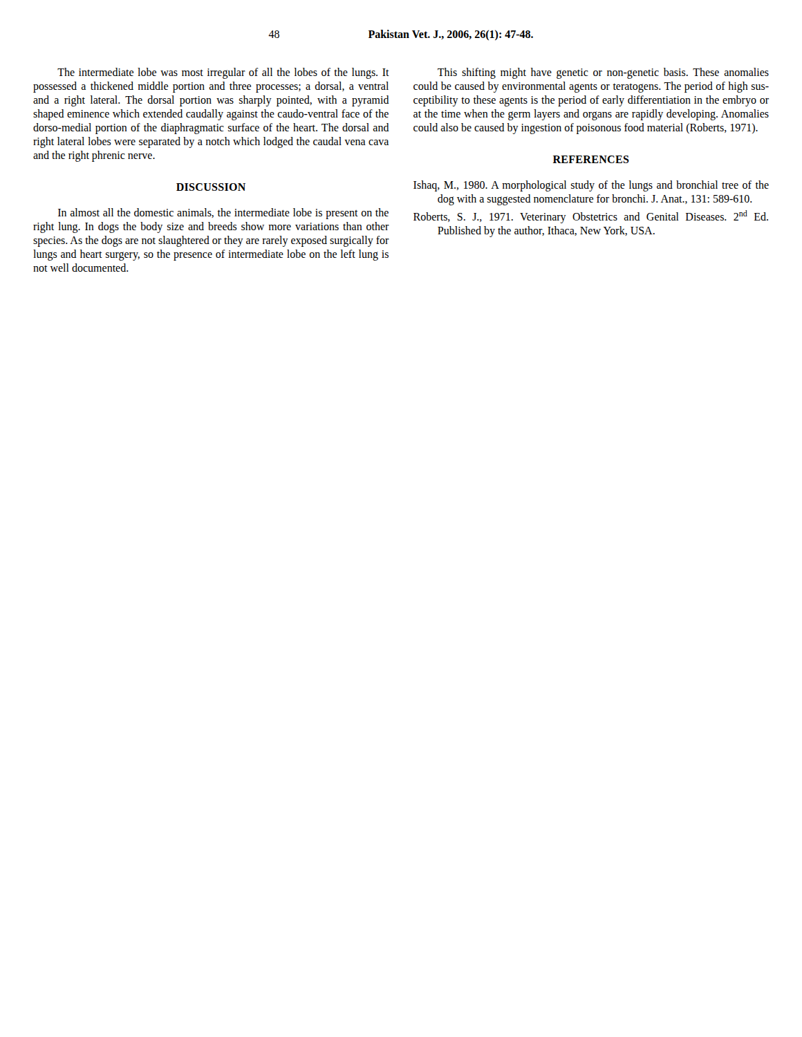48 Pakistan Vet. J., 2006, 26(1): 47-48.
The intermediate lobe was most irregular of all the lobes of the lungs. It possessed a thickened middle portion and three processes; a dorsal, a ventral and a right lateral. The dorsal portion was sharply pointed, with a pyramid shaped eminence which extended caudally against the caudo-ventral face of the dorso-medial portion of the diaphragmatic surface of the heart. The dorsal and right lateral lobes were separated by a notch which lodged the caudal vena cava and the right phrenic nerve.
DISCUSSION
In almost all the domestic animals, the intermediate lobe is present on the right lung. In dogs the body size and breeds show more variations than other species. As the dogs are not slaughtered or they are rarely exposed surgically for lungs and heart surgery, so the presence of intermediate lobe on the left lung is not well documented.
This shifting might have genetic or non-genetic basis. These anomalies could be caused by environmental agents or teratogens. The period of high susceptibility to these agents is the period of early differentiation in the embryo or at the time when the germ layers and organs are rapidly developing. Anomalies could also be caused by ingestion of poisonous food material (Roberts, 1971).
REFERENCES
Ishaq, M., 1980. A morphological study of the lungs and bronchial tree of the dog with a suggested nomenclature for bronchi. J. Anat., 131: 589-610.
Roberts, S. J., 1971. Veterinary Obstetrics and Genital Diseases. 2nd Ed. Published by the author, Ithaca, New York, USA.